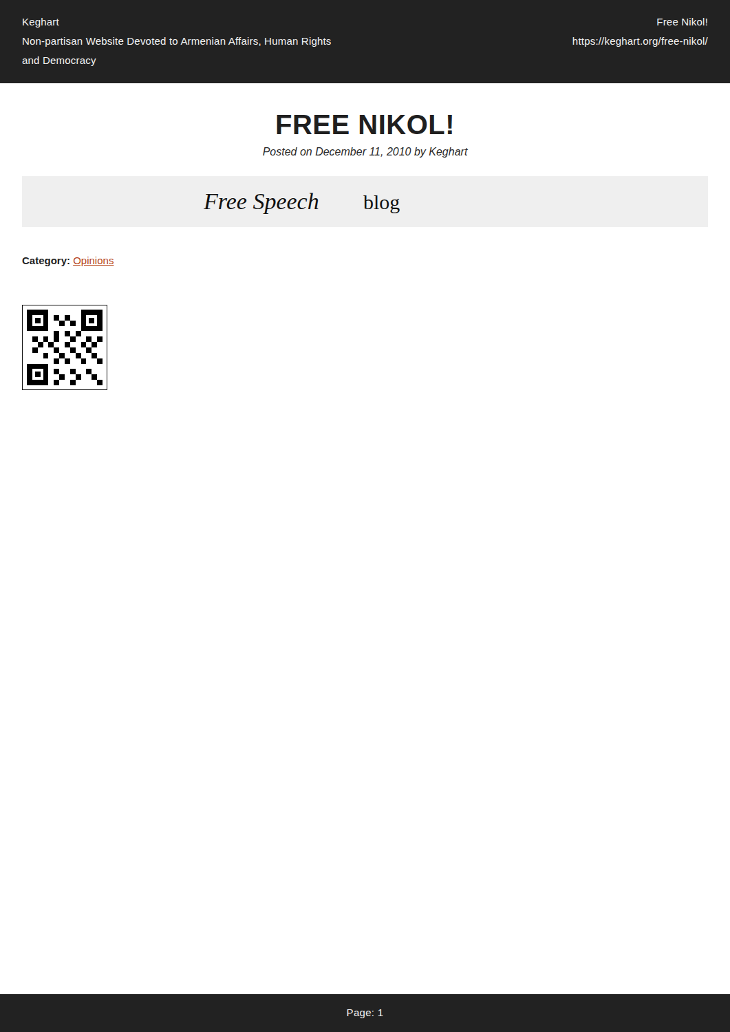Keghart
Non-partisan Website Devoted to Armenian Affairs, Human Rights
and Democracy
Free Nikol!
https://keghart.org/free-nikol/
Free Nikol!
Posted on December 11, 2010 by Keghart
Category: Opinions
Page: 1